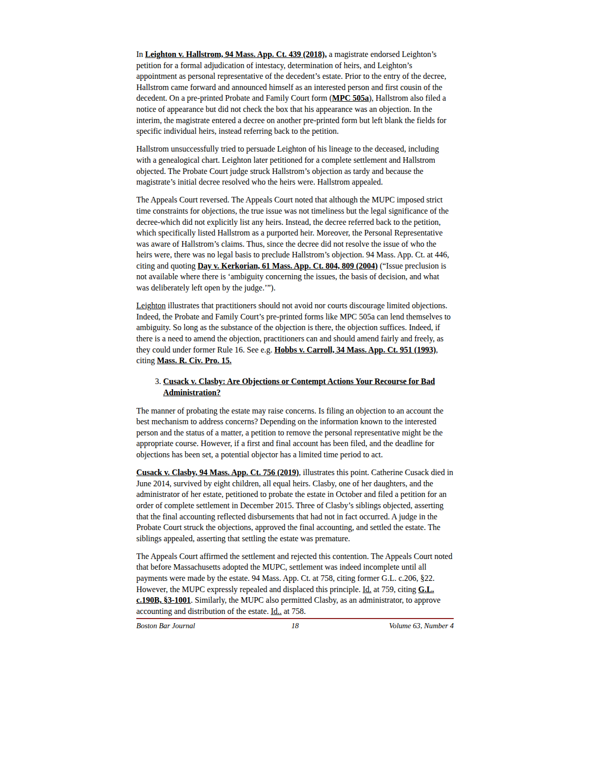In Leighton v. Hallstrom, 94 Mass. App. Ct. 439 (2018), a magistrate endorsed Leighton’s petition for a formal adjudication of intestacy, determination of heirs, and Leighton’s appointment as personal representative of the decedent’s estate. Prior to the entry of the decree, Hallstrom came forward and announced himself as an interested person and first cousin of the decedent. On a pre-printed Probate and Family Court form (MPC 505a), Hallstrom also filed a notice of appearance but did not check the box that his appearance was an objection. In the interim, the magistrate entered a decree on another pre-printed form but left blank the fields for specific individual heirs, instead referring back to the petition.
Hallstrom unsuccessfully tried to persuade Leighton of his lineage to the deceased, including with a genealogical chart. Leighton later petitioned for a complete settlement and Hallstrom objected. The Probate Court judge struck Hallstrom’s objection as tardy and because the magistrate’s initial decree resolved who the heirs were. Hallstrom appealed.
The Appeals Court reversed. The Appeals Court noted that although the MUPC imposed strict time constraints for objections, the true issue was not timeliness but the legal significance of the decree-which did not explicitly list any heirs. Instead, the decree referred back to the petition, which specifically listed Hallstrom as a purported heir. Moreover, the Personal Representative was aware of Hallstrom’s claims. Thus, since the decree did not resolve the issue of who the heirs were, there was no legal basis to preclude Hallstrom’s objection. 94 Mass. App. Ct. at 446, citing and quoting Day v. Kerkorian, 61 Mass. App. Ct. 804, 809 (2004) (“Issue preclusion is not available where there is ‘ambiguity concerning the issues, the basis of decision, and what was deliberately left open by the judge.’”).
Leighton illustrates that practitioners should not avoid nor courts discourage limited objections. Indeed, the Probate and Family Court’s pre-printed forms like MPC 505a can lend themselves to ambiguity. So long as the substance of the objection is there, the objection suffices. Indeed, if there is a need to amend the objection, practitioners can and should amend fairly and freely, as they could under former Rule 16. See e.g. Hobbs v. Carroll, 34 Mass. App. Ct. 951 (1993), citing Mass. R. Civ. Pro. 15.
Cusack v. Clasby: Are Objections or Contempt Actions Your Recourse for Bad Administration?
The manner of probating the estate may raise concerns. Is filing an objection to an account the best mechanism to address concerns? Depending on the information known to the interested person and the status of a matter, a petition to remove the personal representative might be the appropriate course. However, if a first and final account has been filed, and the deadline for objections has been set, a potential objector has a limited time period to act.
Cusack v. Clasby, 94 Mass. App. Ct. 756 (2019), illustrates this point. Catherine Cusack died in June 2014, survived by eight children, all equal heirs. Clasby, one of her daughters, and the administrator of her estate, petitioned to probate the estate in October and filed a petition for an order of complete settlement in December 2015. Three of Clasby’s siblings objected, asserting that the final accounting reflected disbursements that had not in fact occurred. A judge in the Probate Court struck the objections, approved the final accounting, and settled the estate. The siblings appealed, asserting that settling the estate was premature.
The Appeals Court affirmed the settlement and rejected this contention. The Appeals Court noted that before Massachusetts adopted the MUPC, settlement was indeed incomplete until all payments were made by the estate. 94 Mass. App. Ct. at 758, citing former G.L. c.206, §22. However, the MUPC expressly repealed and displaced this principle. Id. at 759, citing G.L. c.190B, §3-1001. Similarly, the MUPC also permitted Clasby, as an administrator, to approve accounting and distribution of the estate. Id.. at 758.
| Boston Bar Journal | 18 | Volume 63, Number 4 |